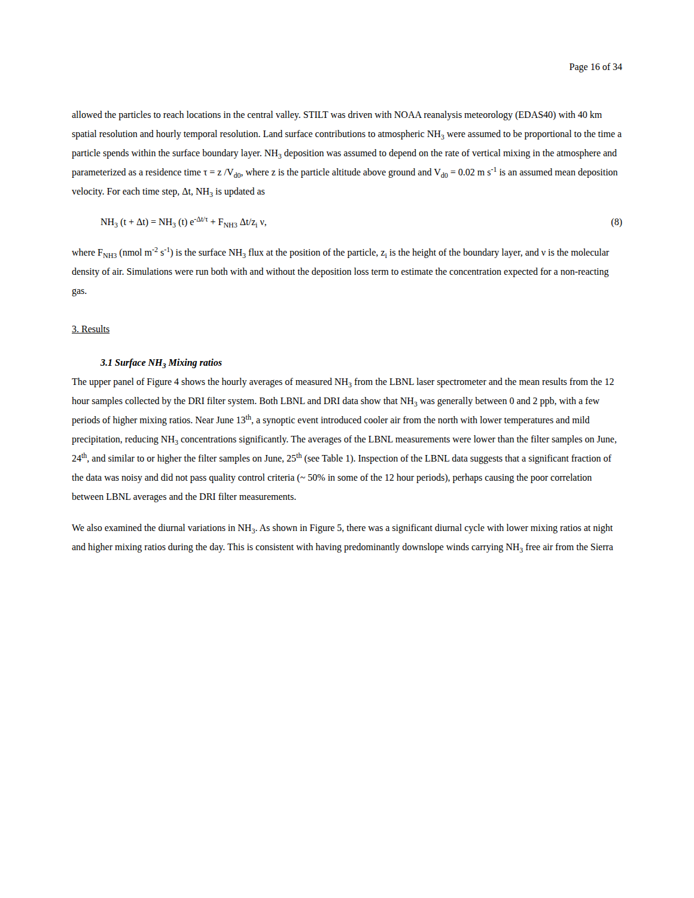Page 16 of 34
allowed the particles to reach locations in the central valley. STILT was driven with NOAA reanalysis meteorology (EDAS40) with 40 km spatial resolution and hourly temporal resolution. Land surface contributions to atmospheric NH3 were assumed to be proportional to the time a particle spends within the surface boundary layer. NH3 deposition was assumed to depend on the rate of vertical mixing in the atmosphere and parameterized as a residence time τ = z /Vd0, where z is the particle altitude above ground and Vd0 = 0.02 m s-1 is an assumed mean deposition velocity. For each time step, Δt, NH3 is updated as
NH3 (t + Δt) = NH3 (t) e-Δt/τ + FNH3 Δt/zi ν,(8)
where FNH3 (nmol m-2 s-1) is the surface NH3 flux at the position of the particle, zi is the height of the boundary layer, and ν is the molecular density of air. Simulations were run both with and without the deposition loss term to estimate the concentration expected for a non-reacting gas.
3. Results
3.1 Surface NH3 Mixing ratios
The upper panel of Figure 4 shows the hourly averages of measured NH3 from the LBNL laser spectrometer and the mean results from the 12 hour samples collected by the DRI filter system. Both LBNL and DRI data show that NH3 was generally between 0 and 2 ppb, with a few periods of higher mixing ratios. Near June 13th, a synoptic event introduced cooler air from the north with lower temperatures and mild precipitation, reducing NH3 concentrations significantly. The averages of the LBNL measurements were lower than the filter samples on June, 24th, and similar to or higher the filter samples on June, 25th (see Table 1). Inspection of the LBNL data suggests that a significant fraction of the data was noisy and did not pass quality control criteria (~ 50% in some of the 12 hour periods), perhaps causing the poor correlation between LBNL averages and the DRI filter measurements.
We also examined the diurnal variations in NH3. As shown in Figure 5, there was a significant diurnal cycle with lower mixing ratios at night and higher mixing ratios during the day. This is consistent with having predominantly downslope winds carrying NH3 free air from the Sierra